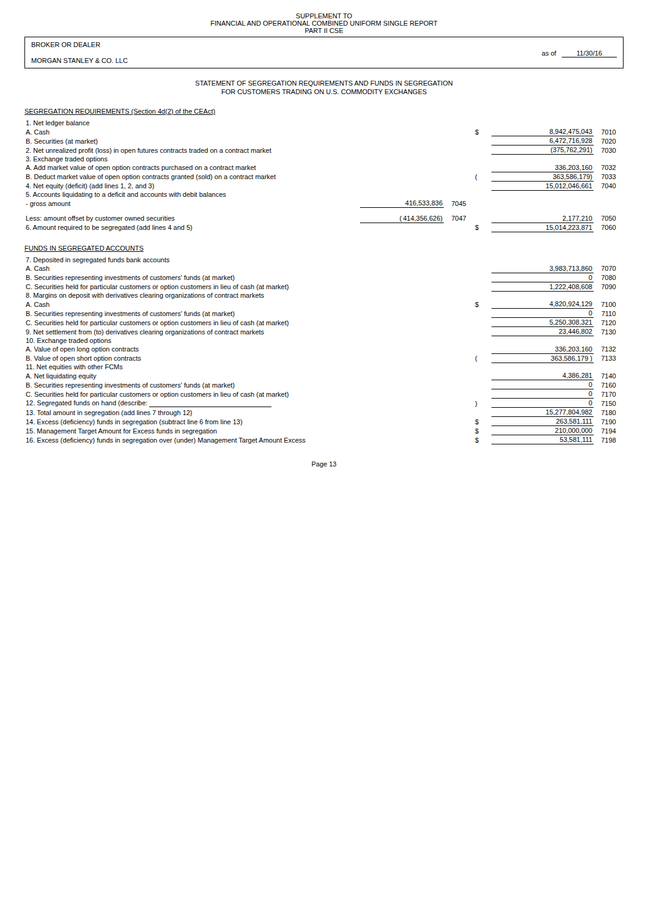SUPPLEMENT TO
FINANCIAL AND OPERATIONAL COMBINED UNIFORM SINGLE REPORT
PART II CSE
BROKER OR DEALER
MORGAN STANLEY & CO. LLC
as of 11/30/16
STATEMENT OF SEGREGATION REQUIREMENTS AND FUNDS IN SEGREGATION
FOR CUSTOMERS TRADING ON U.S. COMMODITY EXCHANGES
SEGREGATION REQUIREMENTS (Section 4d(2) of the CEAct)
| 1. Net ledger balance | | | | | |
| A. Cash | | | $ | 8,942,475,043 | 7010 |
| B. Securities (at market) | | | | 6,472,716,928 | 7020 |
| 2. Net unrealized profit (loss) in open futures contracts traded on a contract market | | | | (375,762,291) | 7030 |
| 3. Exchange traded options | | | | | |
| A. Add market value of open option contracts purchased on a contract market | | | | 336,203,160 | 7032 |
| B. Deduct market value of open option contracts granted (sold) on a contract market | | | ( | 363,586,179) | 7033 |
| 4. Net equity (deficit) (add lines 1, 2, and 3) | | | | 15,012,046,661 | 7040 |
| 5. Accounts liquidating to a deficit and accounts with debit balances | | | | | |
| - gross amount | 416,533,836 | 7045 | | | |
| Less: amount offset by customer owned securities | ( 414,356,626) | 7047 | | 2,177,210 | 7050 |
| 6. Amount required to be segregated (add lines 4 and 5) | | | $ | 15,014,223,871 | 7060 |
FUNDS IN SEGREGATED ACCOUNTS
| 7. Deposited in segregated funds bank accounts | | | | | |
| A. Cash | | | | 3,983,713,860 | 7070 |
| B. Securities representing investments of customers' funds (at market) | | | | 0 | 7080 |
| C. Securities held for particular customers or option customers in lieu of cash (at market) | | | | 1,222,408,608 | 7090 |
| 8. Margins on deposit with derivatives clearing organizations of contract markets | | | | | |
| A. Cash | | | $ | 4,820,924,129 | 7100 |
| B. Securities representing investments of customers' funds (at market) | | | | 0 | 7110 |
| C. Securities held for particular customers or option customers in lieu of cash (at market) | | | | 5,250,308,321 | 7120 |
| 9. Net settlement from (to) derivatives clearing organizations of contract markets | | | | 23,446,802 | 7130 |
| 10. Exchange traded options | | | | | |
| A. Value of open long option contracts | | | | 336,203,160 | 7132 |
| B. Value of open short option contracts | | | ( | 363,586,179 ) | 7133 |
| 11. Net equities with other FCMs | | | | | |
| A. Net liquidating equity | | | | 4,386,281 | 7140 |
| B. Securities representing investments of customers' funds (at market) | | | | 0 | 7160 |
| C. Securities held for particular customers or option customers in lieu of cash (at market) | | | | 0 | 7170 |
| 12. Segregated funds on hand (describe: | | | ) | 0 | 7150 |
| 13. Total amount in segregation (add lines 7 through 12) | | | | 15,277,804,982 | 7180 |
| 14. Excess (deficiency) funds in segregation (subtract line 6 from line 13) | | | $ | 263,581,111 | 7190 |
| 15. Management Target Amount for Excess funds in segregation | | | $ | 210,000,000 | 7194 |
| 16. Excess (deficiency) funds in segregation over (under) Management Target Amount Excess | | | $ | 53,581,111 | 7198 |
Page 13